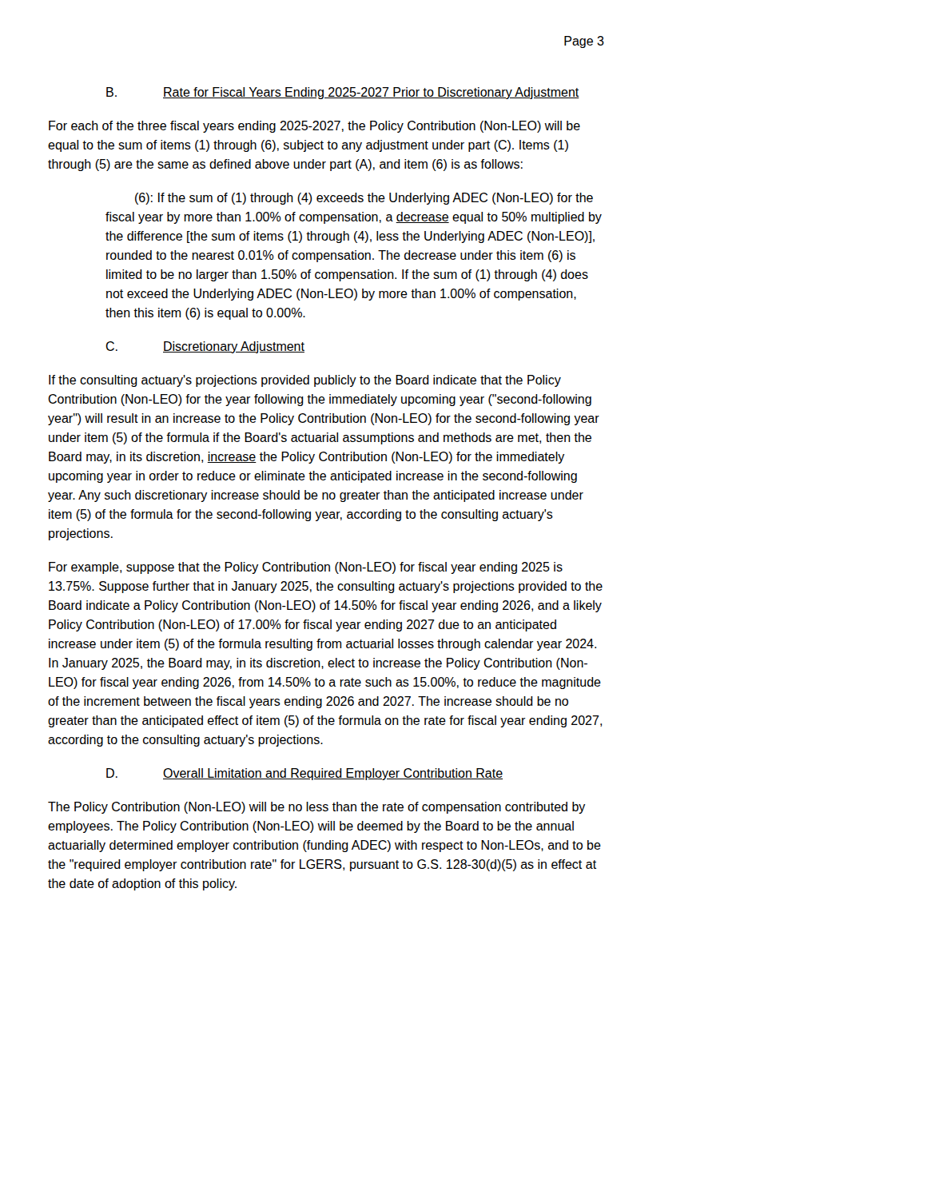Page 3
B. Rate for Fiscal Years Ending 2025-2027 Prior to Discretionary Adjustment
For each of the three fiscal years ending 2025-2027, the Policy Contribution (Non-LEO) will be equal to the sum of items (1) through (6), subject to any adjustment under part (C). Items (1) through (5) are the same as defined above under part (A), and item (6) is as follows:
(6): If the sum of (1) through (4) exceeds the Underlying ADEC (Non-LEO) for the fiscal year by more than 1.00% of compensation, a decrease equal to 50% multiplied by the difference [the sum of items (1) through (4), less the Underlying ADEC (Non-LEO)], rounded to the nearest 0.01% of compensation. The decrease under this item (6) is limited to be no larger than 1.50% of compensation. If the sum of (1) through (4) does not exceed the Underlying ADEC (Non-LEO) by more than 1.00% of compensation, then this item (6) is equal to 0.00%.
C. Discretionary Adjustment
If the consulting actuary's projections provided publicly to the Board indicate that the Policy Contribution (Non-LEO) for the year following the immediately upcoming year ("second-following year") will result in an increase to the Policy Contribution (Non-LEO) for the second-following year under item (5) of the formula if the Board's actuarial assumptions and methods are met, then the Board may, in its discretion, increase the Policy Contribution (Non-LEO) for the immediately upcoming year in order to reduce or eliminate the anticipated increase in the second-following year. Any such discretionary increase should be no greater than the anticipated increase under item (5) of the formula for the second-following year, according to the consulting actuary's projections.
For example, suppose that the Policy Contribution (Non-LEO) for fiscal year ending 2025 is 13.75%. Suppose further that in January 2025, the consulting actuary's projections provided to the Board indicate a Policy Contribution (Non-LEO) of 14.50% for fiscal year ending 2026, and a likely Policy Contribution (Non-LEO) of 17.00% for fiscal year ending 2027 due to an anticipated increase under item (5) of the formula resulting from actuarial losses through calendar year 2024. In January 2025, the Board may, in its discretion, elect to increase the Policy Contribution (Non-LEO) for fiscal year ending 2026, from 14.50% to a rate such as 15.00%, to reduce the magnitude of the increment between the fiscal years ending 2026 and 2027. The increase should be no greater than the anticipated effect of item (5) of the formula on the rate for fiscal year ending 2027, according to the consulting actuary's projections.
D. Overall Limitation and Required Employer Contribution Rate
The Policy Contribution (Non-LEO) will be no less than the rate of compensation contributed by employees. The Policy Contribution (Non-LEO) will be deemed by the Board to be the annual actuarially determined employer contribution (funding ADEC) with respect to Non-LEOs, and to be the "required employer contribution rate" for LGERS, pursuant to G.S. 128-30(d)(5) as in effect at the date of adoption of this policy.